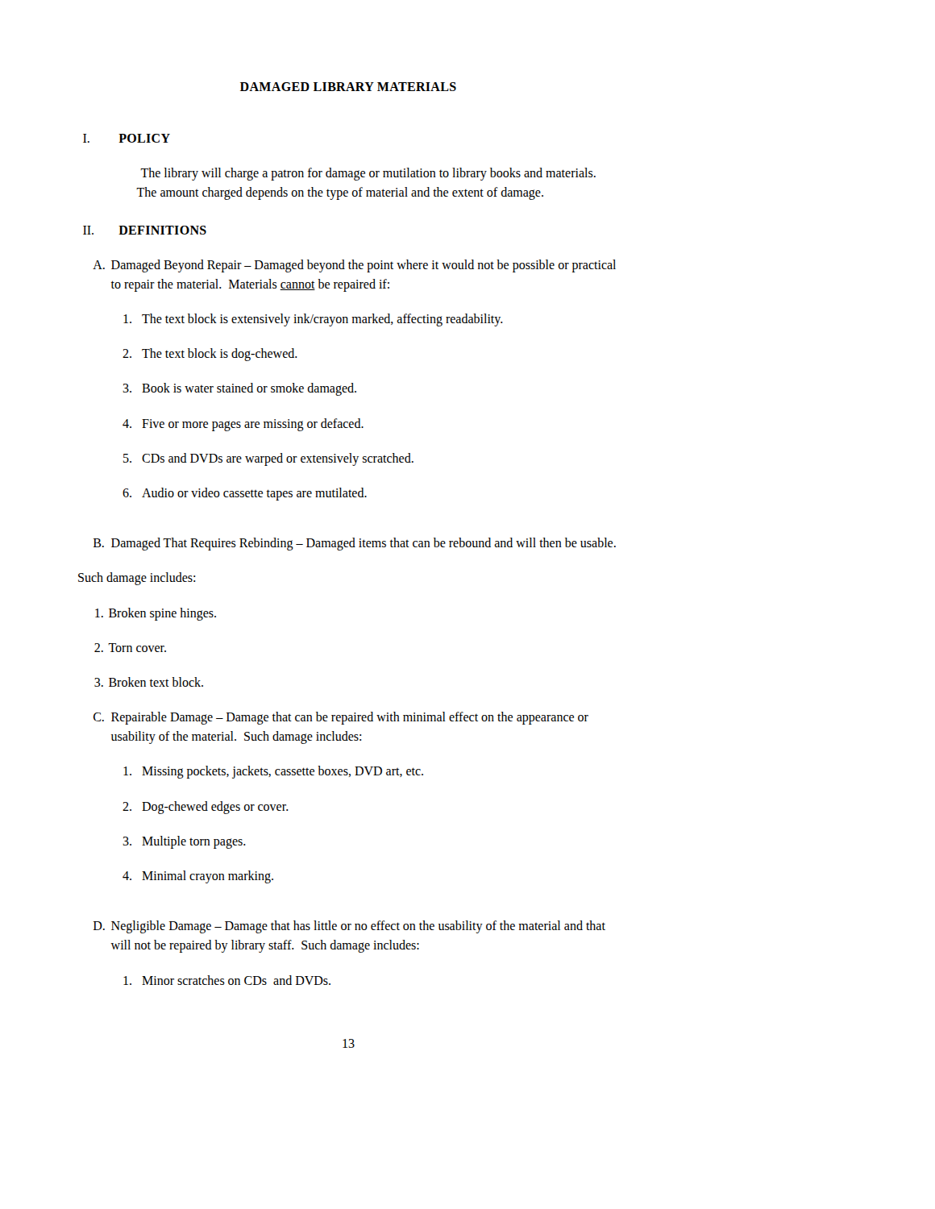DAMAGED LIBRARY MATERIALS
I. POLICY
The library will charge a patron for damage or mutilation to library books and materials. The amount charged depends on the type of material and the extent of damage.
II. DEFINITIONS
A. Damaged Beyond Repair – Damaged beyond the point where it would not be possible or practical to repair the material. Materials cannot be repaired if:
1. The text block is extensively ink/crayon marked, affecting readability.
2. The text block is dog-chewed.
3. Book is water stained or smoke damaged.
4. Five or more pages are missing or defaced.
5. CDs and DVDs are warped or extensively scratched.
6. Audio or video cassette tapes are mutilated.
B. Damaged That Requires Rebinding – Damaged items that can be rebound and will then be usable.
Such damage includes:
1. Broken spine hinges.
2. Torn cover.
3. Broken text block.
C. Repairable Damage – Damage that can be repaired with minimal effect on the appearance or usability of the material. Such damage includes:
1. Missing pockets, jackets, cassette boxes, DVD art, etc.
2. Dog-chewed edges or cover.
3. Multiple torn pages.
4. Minimal crayon marking.
D. Negligible Damage – Damage that has little or no effect on the usability of the material and that will not be repaired by library staff. Such damage includes:
1. Minor scratches on CDs and DVDs.
13